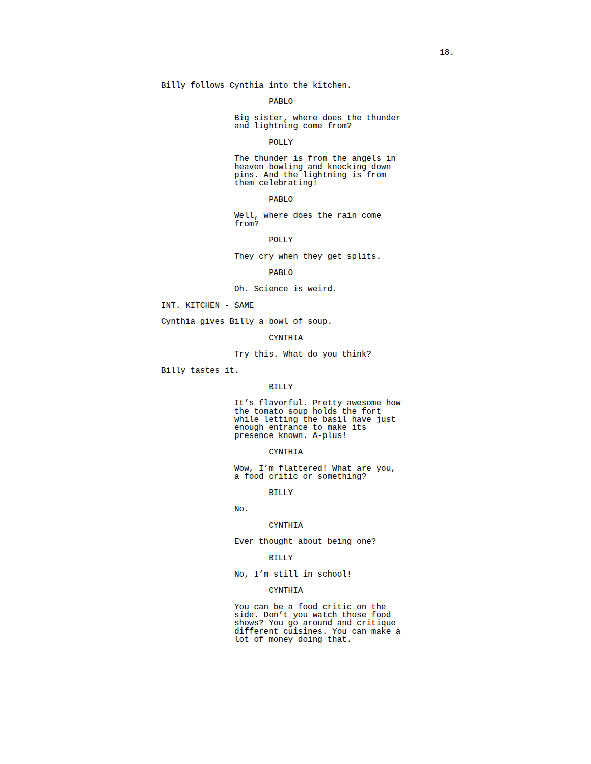18.
Billy follows Cynthia into the kitchen.
Pablo
Big sister, where does the thunder and lightning come from?
Polly
The thunder is from the angels in heaven bowling and knocking down pins. And the lightning is from them celebrating!
Pablo
Well, where does the rain come from?
Polly
They cry when they get splits.
Pablo
Oh. Science is weird.
INT. KITCHEN - SAME
Cynthia gives Billy a bowl of soup.
Cynthia
Try this. What do you think?
Billy tastes it.
Billy
It’s flavorful. Pretty awesome how the tomato soup holds the fort while letting the basil have just enough entrance to make its presence known. A-plus!
Cynthia
Wow, I’m flattered! What are you, a food critic or something?
Billy
No.
Cynthia
Ever thought about being one?
Billy
No, I’m still in school!
Cynthia
You can be a food critic on the side. Don’t you watch those food shows? You go around and critique different cuisines. You can make a lot of money doing that.